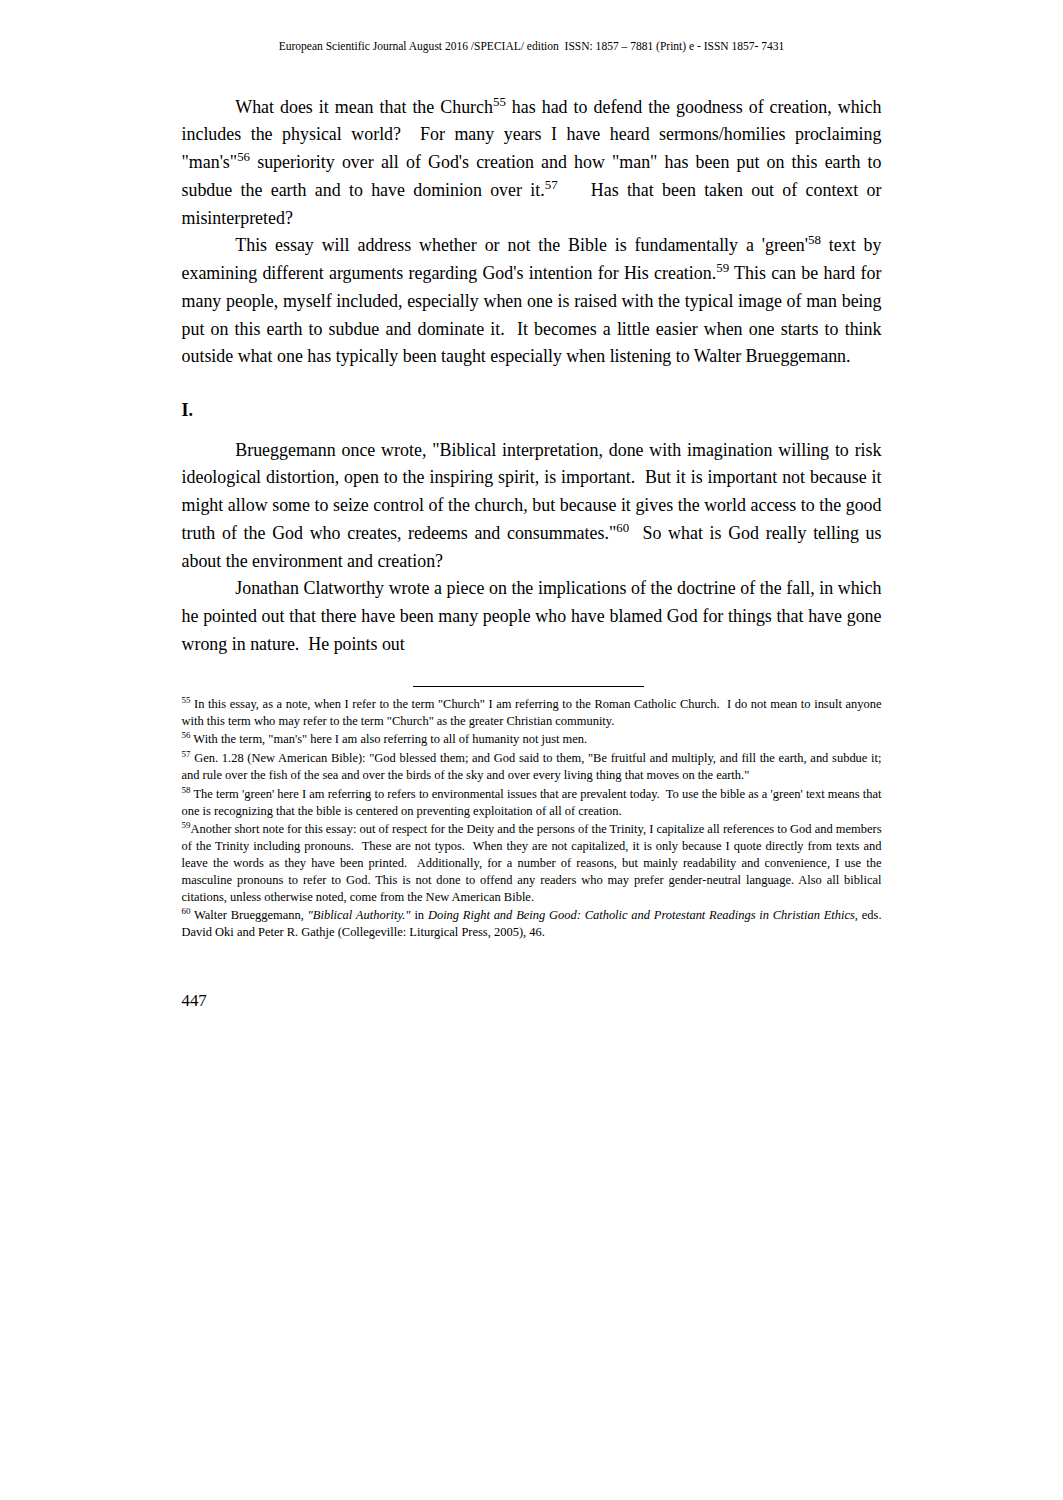European Scientific Journal August 2016 /SPECIAL/ edition ISSN: 1857 – 7881 (Print) e - ISSN 1857- 7431
What does it mean that the Church55 has had to defend the goodness of creation, which includes the physical world? For many years I have heard sermons/homilies proclaiming "man's"56 superiority over all of God's creation and how "man" has been put on this earth to subdue the earth and to have dominion over it.57 Has that been taken out of context or misinterpreted?
This essay will address whether or not the Bible is fundamentally a 'green'58 text by examining different arguments regarding God's intention for His creation.59 This can be hard for many people, myself included, especially when one is raised with the typical image of man being put on this earth to subdue and dominate it. It becomes a little easier when one starts to think outside what one has typically been taught especially when listening to Walter Brueggemann.
I.
Brueggemann once wrote, "Biblical interpretation, done with imagination willing to risk ideological distortion, open to the inspiring spirit, is important. But it is important not because it might allow some to seize control of the church, but because it gives the world access to the good truth of the God who creates, redeems and consummates."60 So what is God really telling us about the environment and creation?
Jonathan Clatworthy wrote a piece on the implications of the doctrine of the fall, in which he pointed out that there have been many people who have blamed God for things that have gone wrong in nature. He points out
55 In this essay, as a note, when I refer to the term "Church" I am referring to the Roman Catholic Church. I do not mean to insult anyone with this term who may refer to the term "Church" as the greater Christian community.
56 With the term, "man's" here I am also referring to all of humanity not just men.
57 Gen. 1.28 (New American Bible): "God blessed them; and God said to them, "Be fruitful and multiply, and fill the earth, and subdue it; and rule over the fish of the sea and over the birds of the sky and over every living thing that moves on the earth."
58 The term 'green' here I am referring to refers to environmental issues that are prevalent today. To use the bible as a 'green' text means that one is recognizing that the bible is centered on preventing exploitation of all of creation.
59Another short note for this essay: out of respect for the Deity and the persons of the Trinity, I capitalize all references to God and members of the Trinity including pronouns. These are not typos. When they are not capitalized, it is only because I quote directly from texts and leave the words as they have been printed. Additionally, for a number of reasons, but mainly readability and convenience, I use the masculine pronouns to refer to God. This is not done to offend any readers who may prefer gender-neutral language. Also all biblical citations, unless otherwise noted, come from the New American Bible.
60 Walter Brueggemann, "Biblical Authority." in Doing Right and Being Good: Catholic and Protestant Readings in Christian Ethics, eds. David Oki and Peter R. Gathje (Collegeville: Liturgical Press, 2005), 46.
447